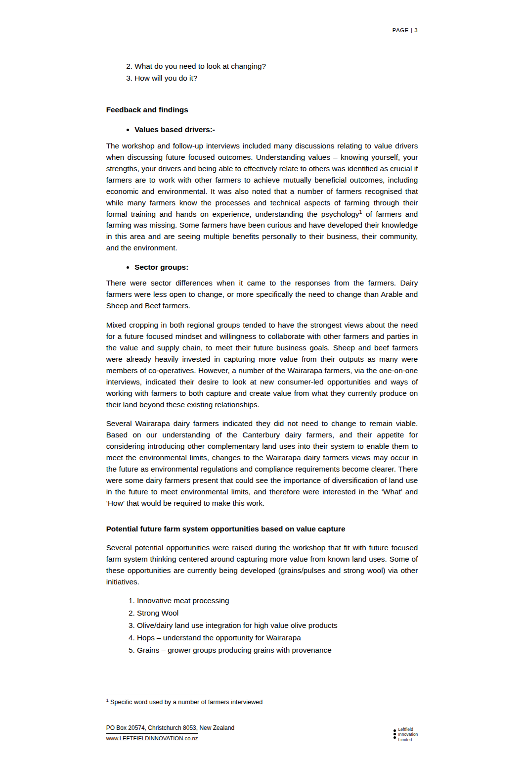PAGE | 3
What do you need to look at changing?
How will you do it?
Feedback and findings
Values based drivers:-
The workshop and follow-up interviews included many discussions relating to value drivers when discussing future focused outcomes. Understanding values – knowing yourself, your strengths, your drivers and being able to effectively relate to others was identified as crucial if farmers are to work with other farmers to achieve mutually beneficial outcomes, including economic and environmental. It was also noted that a number of farmers recognised that while many farmers know the processes and technical aspects of farming through their formal training and hands on experience, understanding the psychology1 of farmers and farming was missing. Some farmers have been curious and have developed their knowledge in this area and are seeing multiple benefits personally to their business, their community, and the environment.
Sector groups:
There were sector differences when it came to the responses from the farmers. Dairy farmers were less open to change, or more specifically the need to change than Arable and Sheep and Beef farmers.
Mixed cropping in both regional groups tended to have the strongest views about the need for a future focused mindset and willingness to collaborate with other farmers and parties in the value and supply chain, to meet their future business goals. Sheep and beef farmers were already heavily invested in capturing more value from their outputs as many were members of co-operatives. However, a number of the Wairarapa farmers, via the one-on-one interviews, indicated their desire to look at new consumer-led opportunities and ways of working with farmers to both capture and create value from what they currently produce on their land beyond these existing relationships.
Several Wairarapa dairy farmers indicated they did not need to change to remain viable. Based on our understanding of the Canterbury dairy farmers, and their appetite for considering introducing other complementary land uses into their system to enable them to meet the environmental limits, changes to the Wairarapa dairy farmers views may occur in the future as environmental regulations and compliance requirements become clearer. There were some dairy farmers present that could see the importance of diversification of land use in the future to meet environmental limits, and therefore were interested in the ‘What’ and ‘How’ that would be required to make this work.
Potential future farm system opportunities based on value capture
Several potential opportunities were raised during the workshop that fit with future focused farm system thinking centered around capturing more value from known land uses. Some of these opportunities are currently being developed (grains/pulses and strong wool) via other initiatives.
Innovative meat processing
Strong Wool
Olive/dairy land use integration for high value olive products
Hops – understand the opportunity for Wairarapa
Grains – grower groups producing grains with provenance
1 Specific word used by a number of farmers interviewed
PO Box 20574, Christchurch 8053, New Zealand
www.LEFTFIELDINNOVATION.co.nz
Leftfield
Innovation
Limited